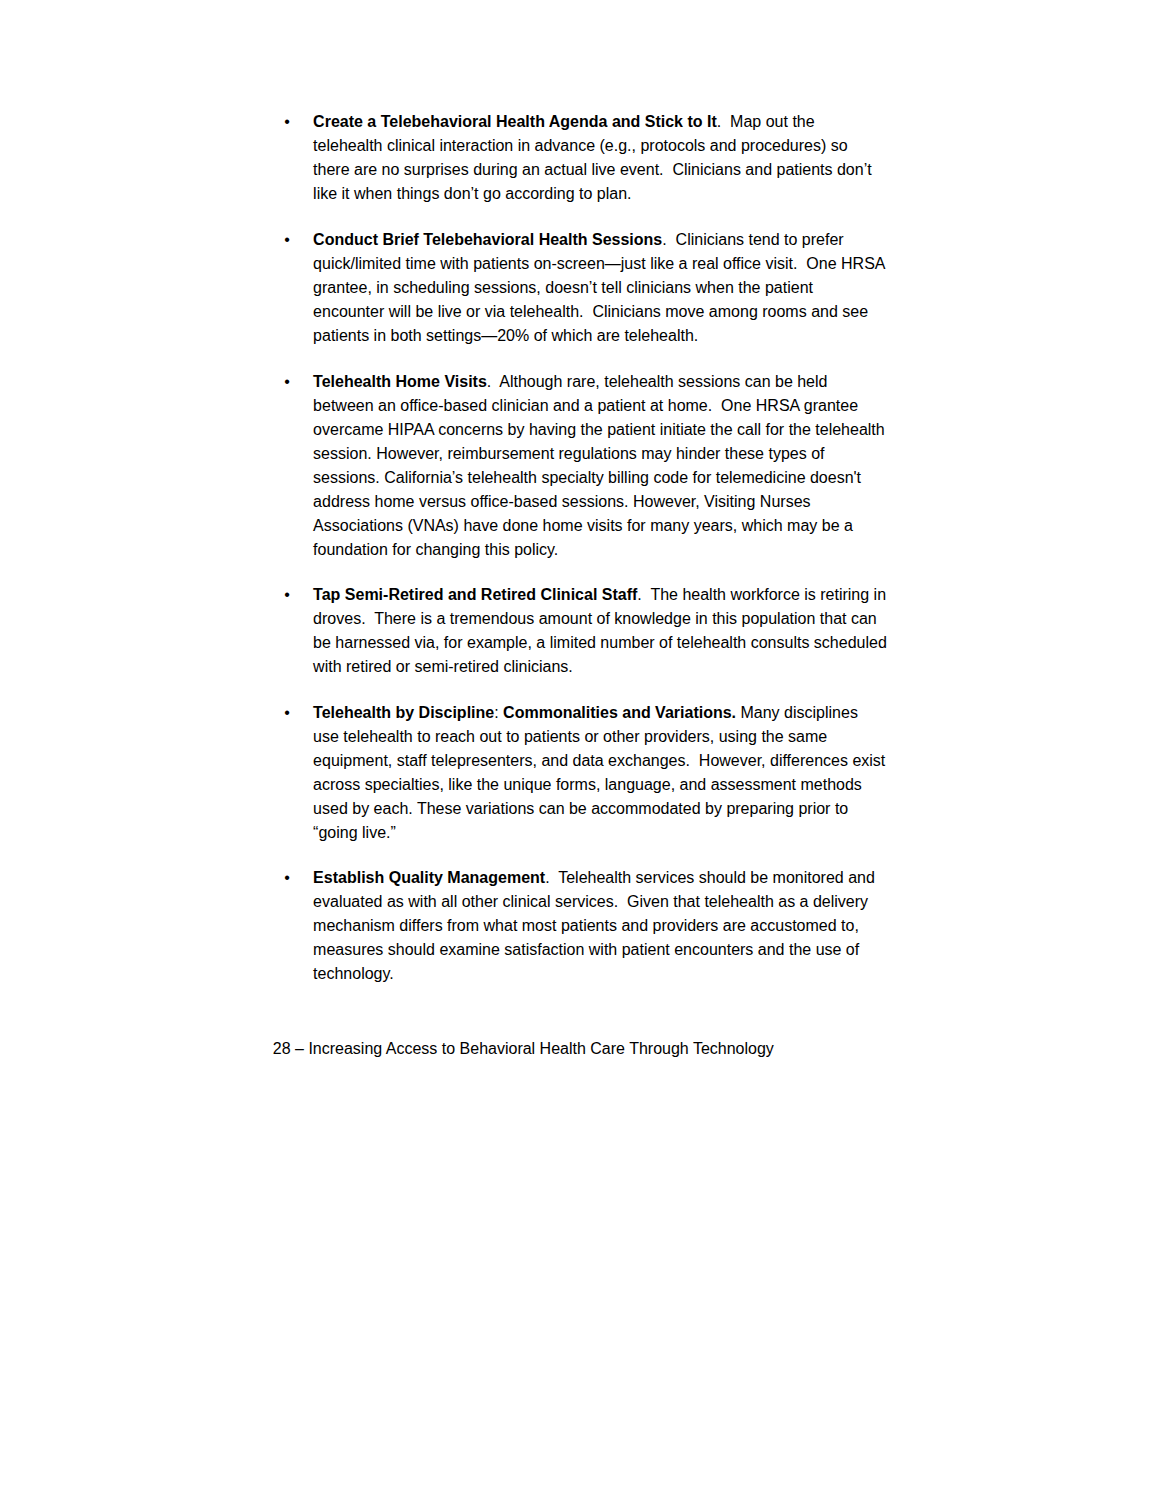Create a Telebehavioral Health Agenda and Stick to It. Map out the telehealth clinical interaction in advance (e.g., protocols and procedures) so there are no surprises during an actual live event. Clinicians and patients don’t like it when things don’t go according to plan.
Conduct Brief Telebehavioral Health Sessions. Clinicians tend to prefer quick/limited time with patients on-screen—just like a real office visit. One HRSA grantee, in scheduling sessions, doesn’t tell clinicians when the patient encounter will be live or via telehealth. Clinicians move among rooms and see patients in both settings—20% of which are telehealth.
Telehealth Home Visits. Although rare, telehealth sessions can be held between an office-based clinician and a patient at home. One HRSA grantee overcame HIPAA concerns by having the patient initiate the call for the telehealth session. However, reimbursement regulations may hinder these types of sessions. California’s telehealth specialty billing code for telemedicine doesn't address home versus office-based sessions. However, Visiting Nurses Associations (VNAs) have done home visits for many years, which may be a foundation for changing this policy.
Tap Semi-Retired and Retired Clinical Staff. The health workforce is retiring in droves. There is a tremendous amount of knowledge in this population that can be harnessed via, for example, a limited number of telehealth consults scheduled with retired or semi-retired clinicians.
Telehealth by Discipline: Commonalities and Variations. Many disciplines use telehealth to reach out to patients or other providers, using the same equipment, staff telepresenters, and data exchanges. However, differences exist across specialties, like the unique forms, language, and assessment methods used by each. These variations can be accommodated by preparing prior to “going live.”
Establish Quality Management. Telehealth services should be monitored and evaluated as with all other clinical services. Given that telehealth as a delivery mechanism differs from what most patients and providers are accustomed to, measures should examine satisfaction with patient encounters and the use of technology.
28 – Increasing Access to Behavioral Health Care Through Technology